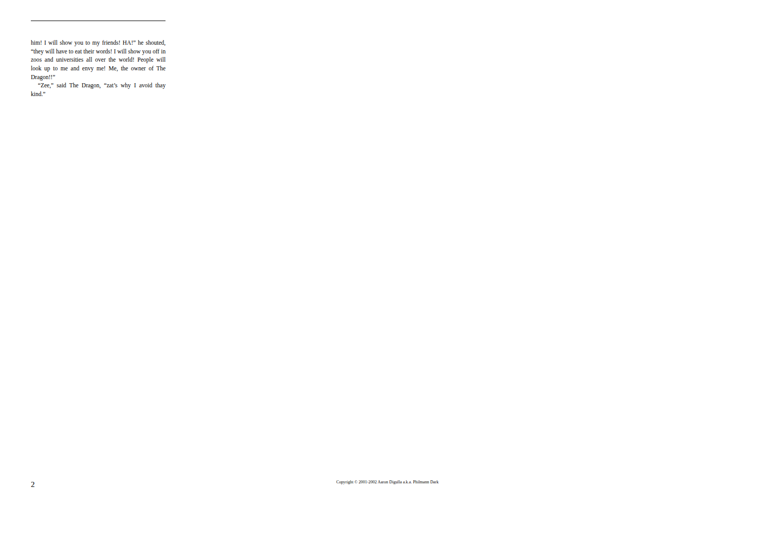him! I will show you to my friends! HA!” he shouted, “they will have to eat their words! I will show you off in zoos and universities all over the world! People will look up to me and envy me! Me, the owner of The Dragon!!”
“Zee,” said The Dragon, “zat’s why I avoid thay kind.”
2
Copyright © 2001-2002 Aaron Digulla a.k.a. Philmann Dark